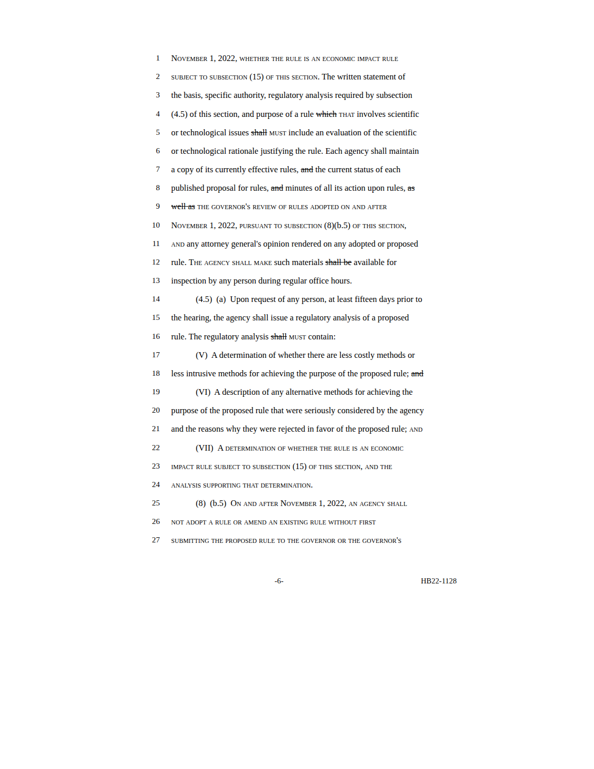| 1 | November 1, 2022, whether the rule is an economic impact rule |
| 2 | subject to subsection (15) of this section. The written statement of |
| 3 | the basis, specific authority, regulatory analysis required by subsection |
| 4 | (4.5) of this section, and purpose of a rule which that involves scientific |
| 5 | or technological issues shall must include an evaluation of the scientific |
| 6 | or technological rationale justifying the rule. Each agency shall maintain |
| 7 | a copy of its currently effective rules, and the current status of each |
| 8 | published proposal for rules, and minutes of all its action upon rules, as |
| 9 | well as the governor's review of rules adopted on and after |
| 10 | November 1, 2022, pursuant to subsection (8)(b.5) of this section, |
| 11 | and any attorney general's opinion rendered on any adopted or proposed |
| 12 | rule. The agency shall make such materials shall be available for |
| 13 | inspection by any person during regular office hours. |
| 14 | (4.5) (a) Upon request of any person, at least fifteen days prior to |
| 15 | the hearing, the agency shall issue a regulatory analysis of a proposed |
| 16 | rule. The regulatory analysis shall must contain: |
| 17 | (V) A determination of whether there are less costly methods or |
| 18 | less intrusive methods for achieving the purpose of the proposed rule; and |
| 19 | (VI) A description of any alternative methods for achieving the |
| 20 | purpose of the proposed rule that were seriously considered by the agency |
| 21 | and the reasons why they were rejected in favor of the proposed rule; and |
| 22 | (VII) A determination of whether the rule is an economic |
| 23 | impact rule subject to subsection (15) of this section, and the |
| 24 | analysis supporting that determination. |
| 25 | (8) (b.5) On and after November 1, 2022, an agency shall |
| 26 | not adopt a rule or amend an existing rule without first |
| 27 | submitting the proposed rule to the governor or the governor's |
-6- HB22-1128